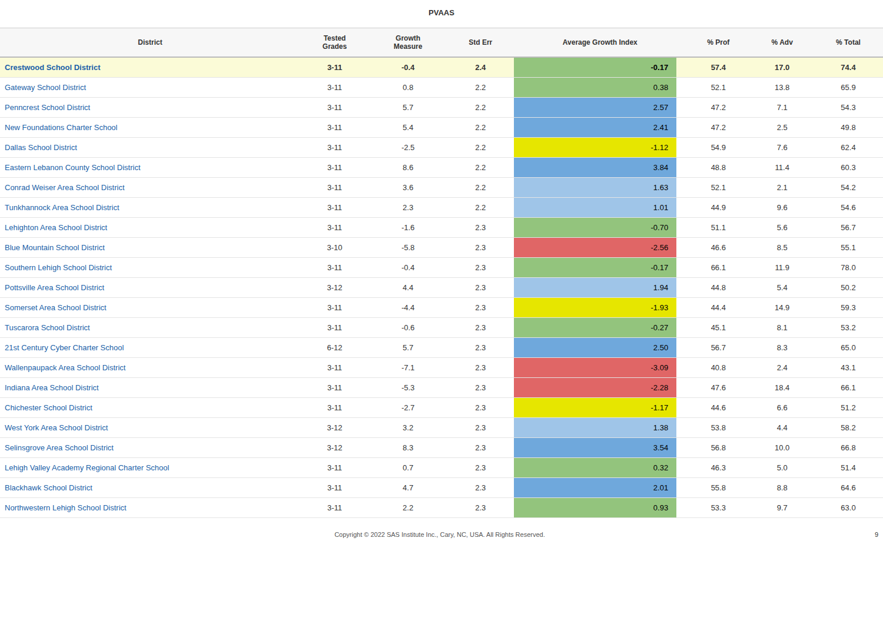PVAAS
| District | Tested Grades | Growth Measure | Std Err | Average Growth Index | % Prof | % Adv | % Total |
| --- | --- | --- | --- | --- | --- | --- | --- |
| Crestwood School District | 3-11 | -0.4 | 2.4 | -0.17 | 57.4 | 17.0 | 74.4 |
| Gateway School District | 3-11 | 0.8 | 2.2 | 0.38 | 52.1 | 13.8 | 65.9 |
| Penncrest School District | 3-11 | 5.7 | 2.2 | 2.57 | 47.2 | 7.1 | 54.3 |
| New Foundations Charter School | 3-11 | 5.4 | 2.2 | 2.41 | 47.2 | 2.5 | 49.8 |
| Dallas School District | 3-11 | -2.5 | 2.2 | -1.12 | 54.9 | 7.6 | 62.4 |
| Eastern Lebanon County School District | 3-11 | 8.6 | 2.2 | 3.84 | 48.8 | 11.4 | 60.3 |
| Conrad Weiser Area School District | 3-11 | 3.6 | 2.2 | 1.63 | 52.1 | 2.1 | 54.2 |
| Tunkhannock Area School District | 3-11 | 2.3 | 2.2 | 1.01 | 44.9 | 9.6 | 54.6 |
| Lehighton Area School District | 3-11 | -1.6 | 2.3 | -0.70 | 51.1 | 5.6 | 56.7 |
| Blue Mountain School District | 3-10 | -5.8 | 2.3 | -2.56 | 46.6 | 8.5 | 55.1 |
| Southern Lehigh School District | 3-11 | -0.4 | 2.3 | -0.17 | 66.1 | 11.9 | 78.0 |
| Pottsville Area School District | 3-12 | 4.4 | 2.3 | 1.94 | 44.8 | 5.4 | 50.2 |
| Somerset Area School District | 3-11 | -4.4 | 2.3 | -1.93 | 44.4 | 14.9 | 59.3 |
| Tuscarora School District | 3-11 | -0.6 | 2.3 | -0.27 | 45.1 | 8.1 | 53.2 |
| 21st Century Cyber Charter School | 6-12 | 5.7 | 2.3 | 2.50 | 56.7 | 8.3 | 65.0 |
| Wallenpaupack Area School District | 3-11 | -7.1 | 2.3 | -3.09 | 40.8 | 2.4 | 43.1 |
| Indiana Area School District | 3-11 | -5.3 | 2.3 | -2.28 | 47.6 | 18.4 | 66.1 |
| Chichester School District | 3-11 | -2.7 | 2.3 | -1.17 | 44.6 | 6.6 | 51.2 |
| West York Area School District | 3-12 | 3.2 | 2.3 | 1.38 | 53.8 | 4.4 | 58.2 |
| Selinsgrove Area School District | 3-12 | 8.3 | 2.3 | 3.54 | 56.8 | 10.0 | 66.8 |
| Lehigh Valley Academy Regional Charter School | 3-11 | 0.7 | 2.3 | 0.32 | 46.3 | 5.0 | 51.4 |
| Blackhawk School District | 3-11 | 4.7 | 2.3 | 2.01 | 55.8 | 8.8 | 64.6 |
| Northwestern Lehigh School District | 3-11 | 2.2 | 2.3 | 0.93 | 53.3 | 9.7 | 63.0 |
| Copyright © 2022 SAS Institute Inc., Cary, NC, USA. All Rights Reserved. 9 |